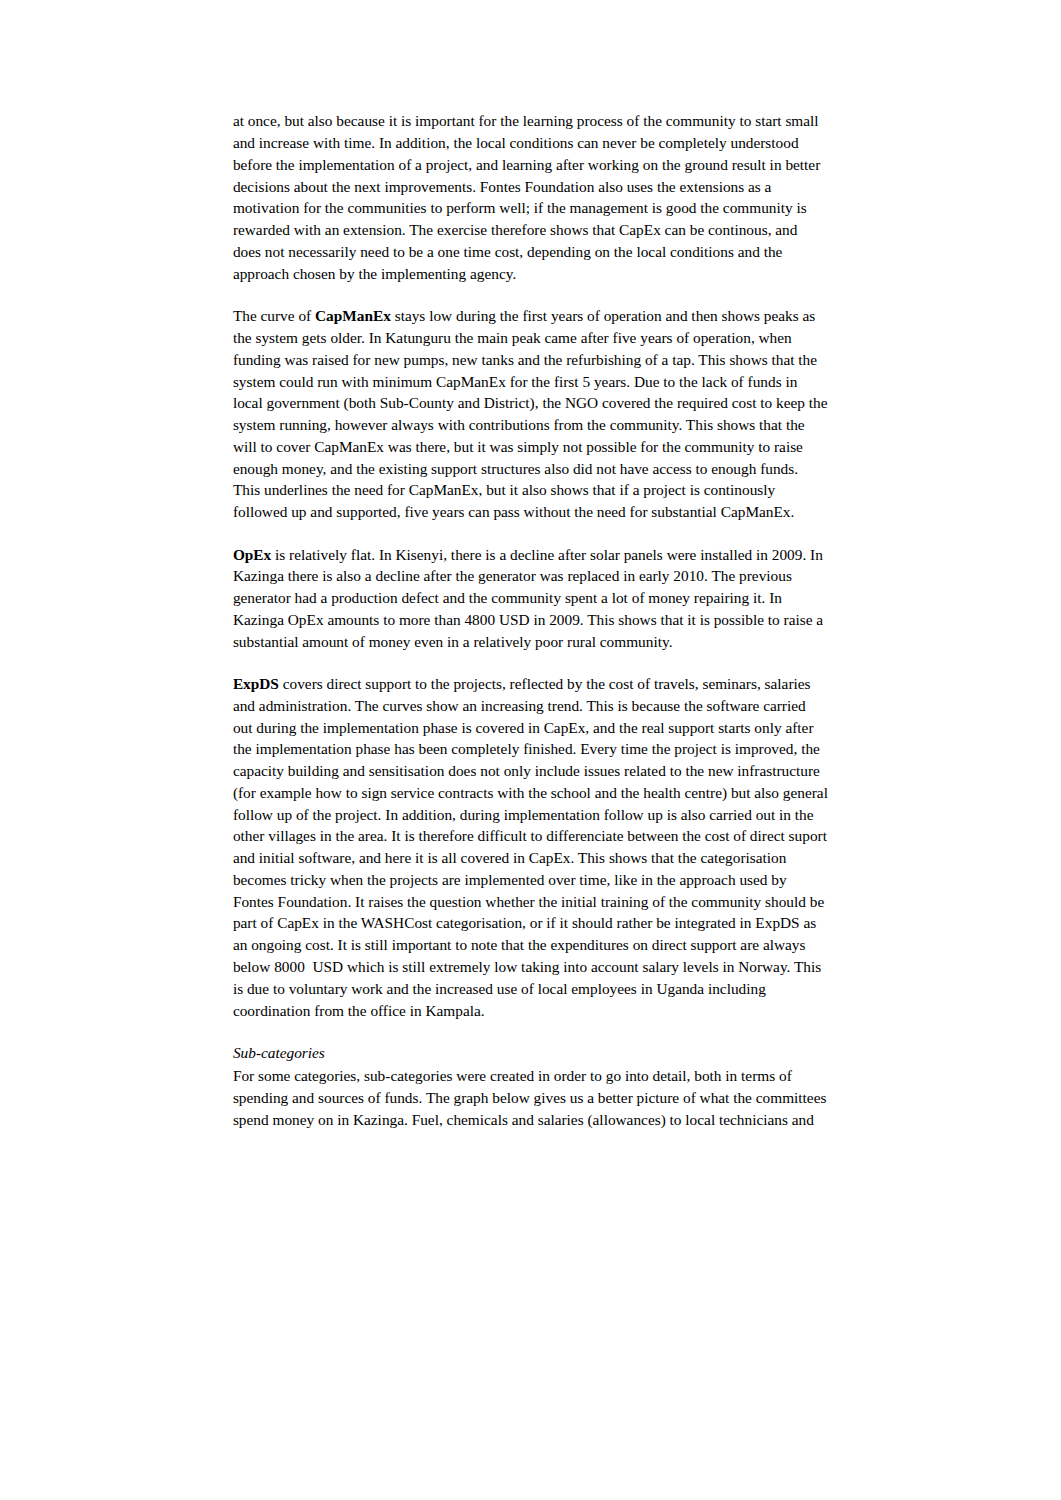at once, but also because it is important for the learning process of the community to start small and increase with time. In addition, the local conditions can never be completely understood before the implementation of a project, and learning after working on the ground result in better decisions about the next improvements. Fontes Foundation also uses the extensions as a motivation for the communities to perform well; if the management is good the community is rewarded with an extension. The exercise therefore shows that CapEx can be continous, and does not necessarily need to be a one time cost, depending on the local conditions and the approach chosen by the implementing agency.
The curve of CapManEx stays low during the first years of operation and then shows peaks as the system gets older. In Katunguru the main peak came after five years of operation, when funding was raised for new pumps, new tanks and the refurbishing of a tap. This shows that the system could run with minimum CapManEx for the first 5 years. Due to the lack of funds in local government (both Sub-County and District), the NGO covered the required cost to keep the system running, however always with contributions from the community. This shows that the will to cover CapManEx was there, but it was simply not possible for the community to raise enough money, and the existing support structures also did not have access to enough funds. This underlines the need for CapManEx, but it also shows that if a project is continously followed up and supported, five years can pass without the need for substantial CapManEx.
OpEx is relatively flat. In Kisenyi, there is a decline after solar panels were installed in 2009. In Kazinga there is also a decline after the generator was replaced in early 2010. The previous generator had a production defect and the community spent a lot of money repairing it. In Kazinga OpEx amounts to more than 4800 USD in 2009. This shows that it is possible to raise a substantial amount of money even in a relatively poor rural community.
ExpDS covers direct support to the projects, reflected by the cost of travels, seminars, salaries and administration. The curves show an increasing trend. This is because the software carried out during the implementation phase is covered in CapEx, and the real support starts only after the implementation phase has been completely finished. Every time the project is improved, the capacity building and sensitisation does not only include issues related to the new infrastructure (for example how to sign service contracts with the school and the health centre) but also general follow up of the project. In addition, during implementation follow up is also carried out in the other villages in the area. It is therefore difficult to differenciate between the cost of direct suport and initial software, and here it is all covered in CapEx. This shows that the categorisation becomes tricky when the projects are implemented over time, like in the approach used by Fontes Foundation. It raises the question whether the initial training of the community should be part of CapEx in the WASHCost categorisation, or if it should rather be integrated in ExpDS as an ongoing cost. It is still important to note that the expenditures on direct support are always below 8000 USD which is still extremely low taking into account salary levels in Norway. This is due to voluntary work and the increased use of local employees in Uganda including coordination from the office in Kampala.
Sub-categories
For some categories, sub-categories were created in order to go into detail, both in terms of spending and sources of funds. The graph below gives us a better picture of what the committees spend money on in Kazinga. Fuel, chemicals and salaries (allowances) to local technicians and